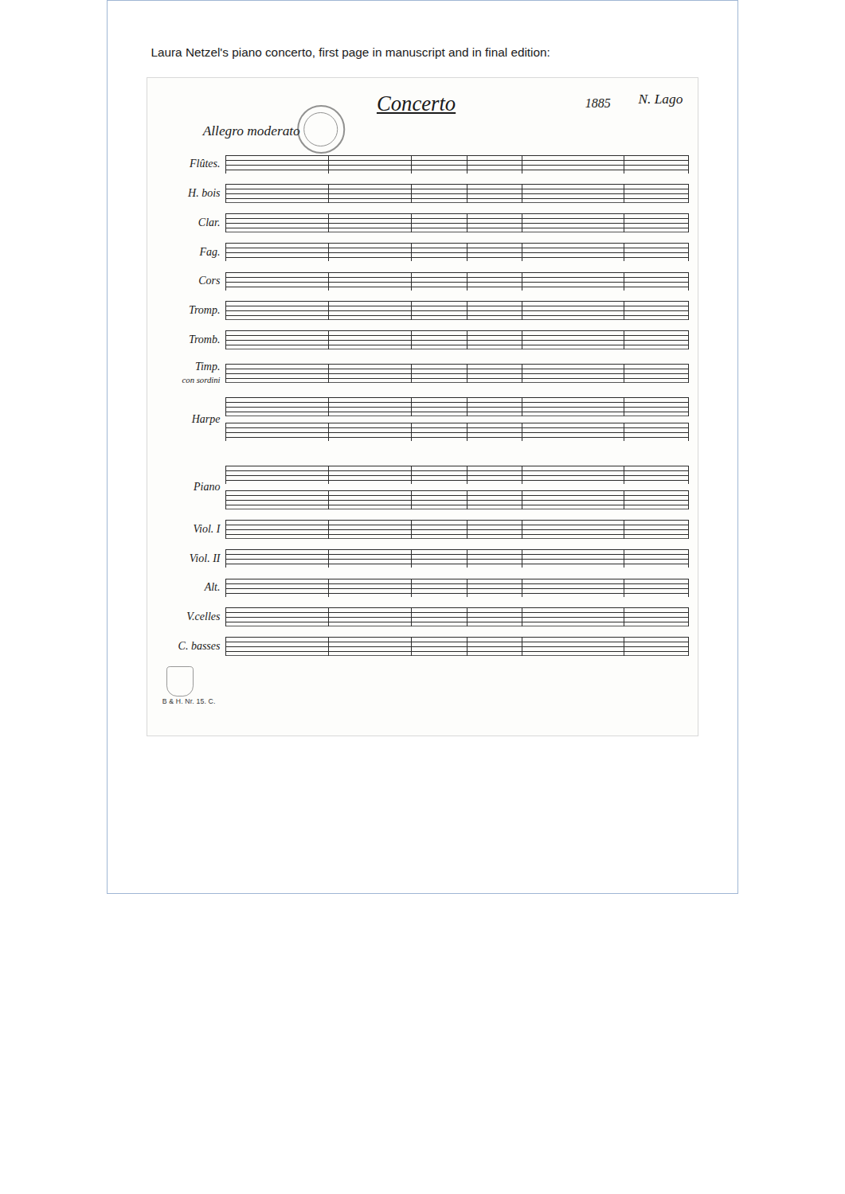Laura Netzel's piano concerto, first page in manuscript and in final edition:
Allegro moderato Concerto 1885 N. Lago
| Flûtes. | |
| H. bois | |
| Clar. | |
| Fag. | |
| Cors | |
| Tromp. | |
| Tromb. | |
| Timp. con sordini | |
| Harpe | |
| Piano | |
| Viol. I | |
| Viol. II | |
| Alt. | |
| V.celles | |
| C. basses | |
B & H. Nr. 15. C.
Manuscript first page of the concerto, headed “Concerto”, tempo “Allegro moderato”, dated 1885, signed “N. Lago”, with a library stamp and the plate number B & H. Nr. 15. C.